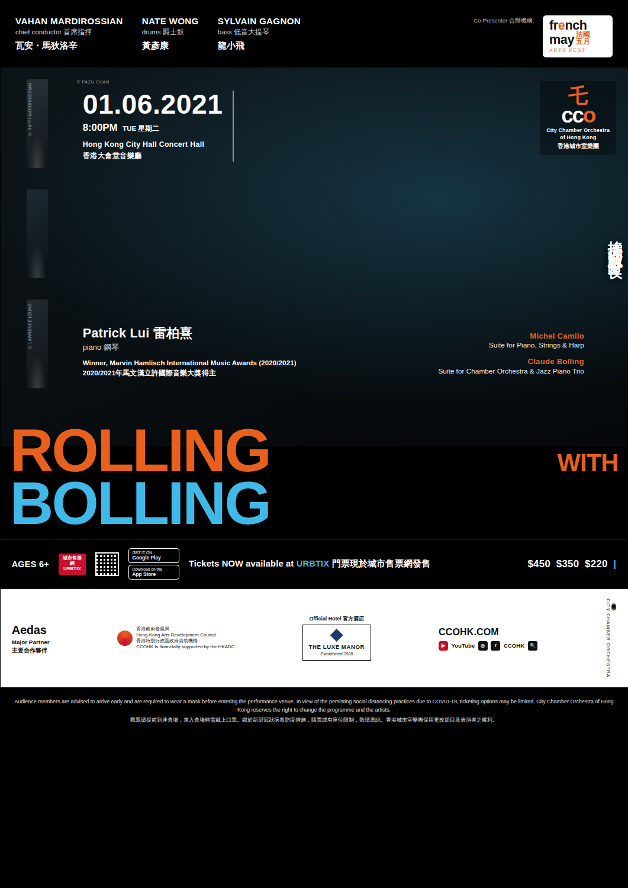Vahan Mardirossian
chief conductor 首席指揮
瓦安・馬狄洛辛
Nate Wong
drums 爵士鼓
黃彥康
Sylvain Gagnon
bass 低音大提琴
龍小飛
Co-Presenter 合辦機構:
french
may法國
五月
Arts Fest
© RAFFI MARDIROSSIAN
© LAWRENCE LEUNG
© PAZU CHAN
01.06.2021
8:00PM TUE 星期二
Hong Kong City Hall Concert Hall 香港大會堂音樂廳
乇
cco
City Chamber Orchestra
of Hong Kong
香港城市室樂團
搖擺的波林爵士夜
Patrick Lui 雷柏熹
piano 鋼琴
Winner, Marvin Hamlisch International Music Awards (2020/2021) 2020/2021年馬文漢立許國際音樂大獎得主
Michel Camilo
Suite for Piano, Strings & Harp
Claude Bolling
Suite for Chamber Orchestra & Jazz Piano Trio
ROLLING WITH
BOLLING
AGES 6+
城市售票網
URBTIX
GET IT ONGoogle Play
Download on theApp Store
Tickets NOW available at URBTIX 門票現於城市售票網發售
$450$350$220|
Aedas Major Partner
主要合作夥伴
香港藝術發展局
Hong Kong Arts Development Council
香港特別行政區政府資助機構
CCOHK is financially supported by the HKADC
Official Hotel 官方酒店
THE LUXE MANOR
Established 2008
CCOHK.COM
▶YouTube ◎ f CCOHK 🔍
香港城市室樂團
CITY CHAMBER ORCHESTRA
Audience members are advised to arrive early and are required to wear a mask before entering the performance venue. In view of the persisting social distancing practices due to COVID-19, ticketing options may be limited. City Chamber Orchestra of Hong Kong reserves the right to change the programme and the artists.
觀眾請提前到達會場，進入會場時需戴上口罩。鑑於新型冠狀病毒防疫措施，購票或有座位限制，敬請原諒。香港城市室樂團保留更改節目及表演者之權利。